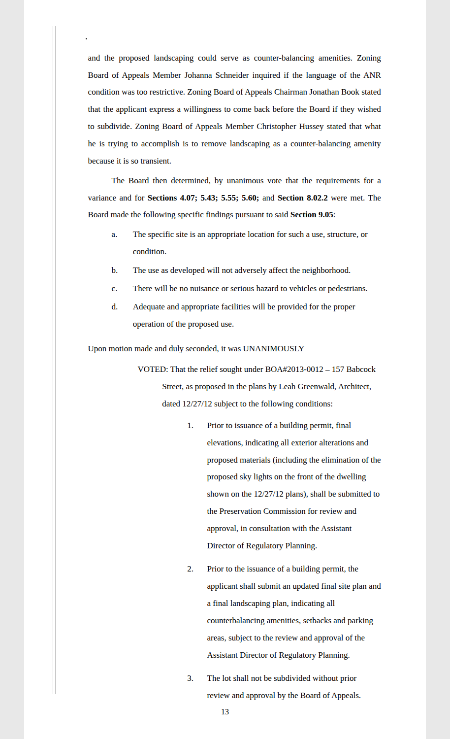and the proposed landscaping could serve as counter-balancing amenities. Zoning Board of Appeals Member Johanna Schneider inquired if the language of the ANR condition was too restrictive. Zoning Board of Appeals Chairman Jonathan Book stated that the applicant express a willingness to come back before the Board if they wished to subdivide. Zoning Board of Appeals Member Christopher Hussey stated that what he is trying to accomplish is to remove landscaping as a counter-balancing amenity because it is so transient.
The Board then determined, by unanimous vote that the requirements for a variance and for Sections 4.07; 5.43; 5.55; 5.60; and Section 8.02.2 were met. The Board made the following specific findings pursuant to said Section 9.05:
a. The specific site is an appropriate location for such a use, structure, or condition.
b. The use as developed will not adversely affect the neighborhood.
c. There will be no nuisance or serious hazard to vehicles or pedestrians.
d. Adequate and appropriate facilities will be provided for the proper operation of the proposed use.
Upon motion made and duly seconded, it was UNANIMOUSLY
VOTED: That the relief sought under BOA#2013-0012 – 157 Babcock Street, as proposed in the plans by Leah Greenwald, Architect, dated 12/27/12 subject to the following conditions:
1. Prior to issuance of a building permit, final elevations, indicating all exterior alterations and proposed materials (including the elimination of the proposed sky lights on the front of the dwelling shown on the 12/27/12 plans), shall be submitted to the Preservation Commission for review and approval, in consultation with the Assistant Director of Regulatory Planning.
2. Prior to the issuance of a building permit, the applicant shall submit an updated final site plan and a final landscaping plan, indicating all counterbalancing amenities, setbacks and parking areas, subject to the review and approval of the Assistant Director of Regulatory Planning.
3. The lot shall not be subdivided without prior review and approval by the Board of Appeals.
13